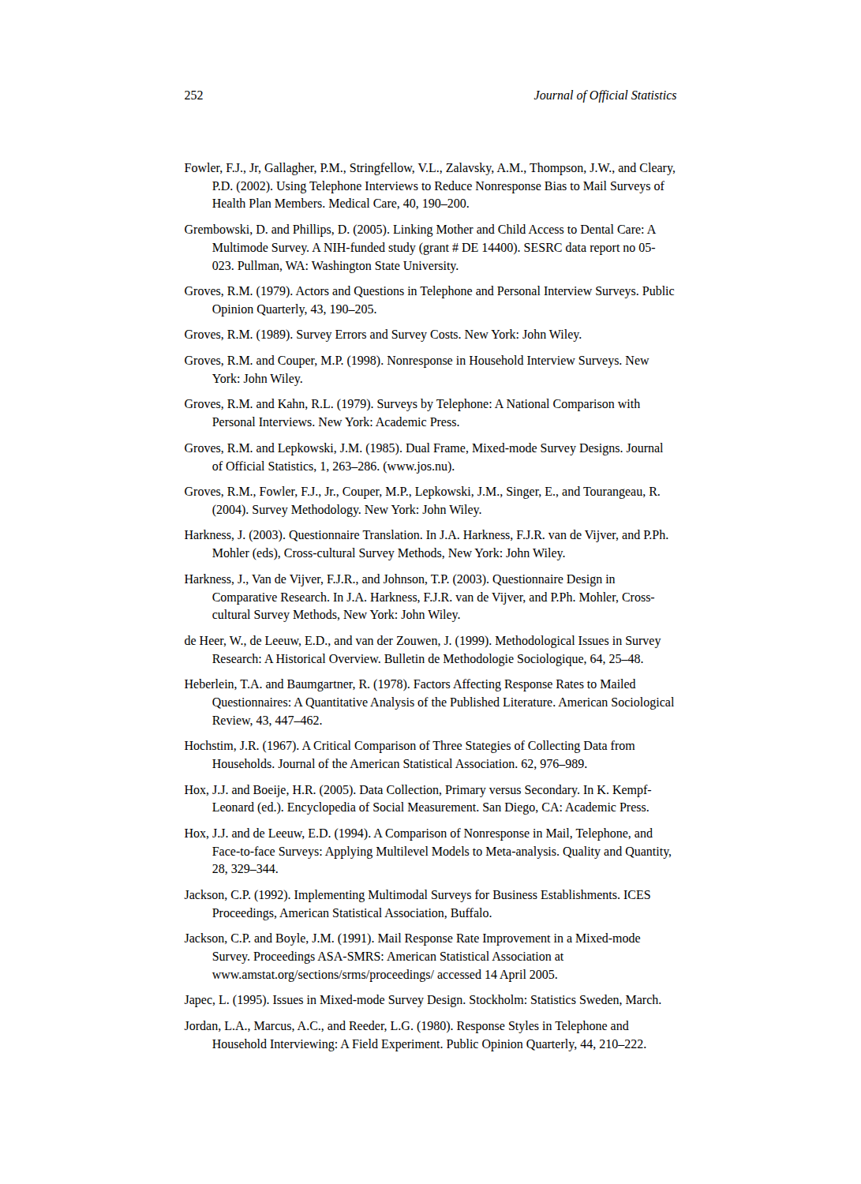252 Journal of Official Statistics
Fowler, F.J., Jr, Gallagher, P.M., Stringfellow, V.L., Zalavsky, A.M., Thompson, J.W., and Cleary, P.D. (2002). Using Telephone Interviews to Reduce Nonresponse Bias to Mail Surveys of Health Plan Members. Medical Care, 40, 190–200.
Grembowski, D. and Phillips, D. (2005). Linking Mother and Child Access to Dental Care: A Multimode Survey. A NIH-funded study (grant # DE 14400). SESRC data report no 05-023. Pullman, WA: Washington State University.
Groves, R.M. (1979). Actors and Questions in Telephone and Personal Interview Surveys. Public Opinion Quarterly, 43, 190–205.
Groves, R.M. (1989). Survey Errors and Survey Costs. New York: John Wiley.
Groves, R.M. and Couper, M.P. (1998). Nonresponse in Household Interview Surveys. New York: John Wiley.
Groves, R.M. and Kahn, R.L. (1979). Surveys by Telephone: A National Comparison with Personal Interviews. New York: Academic Press.
Groves, R.M. and Lepkowski, J.M. (1985). Dual Frame, Mixed-mode Survey Designs. Journal of Official Statistics, 1, 263–286. (www.jos.nu).
Groves, R.M., Fowler, F.J., Jr., Couper, M.P., Lepkowski, J.M., Singer, E., and Tourangeau, R. (2004). Survey Methodology. New York: John Wiley.
Harkness, J. (2003). Questionnaire Translation. In J.A. Harkness, F.J.R. van de Vijver, and P.Ph. Mohler (eds), Cross-cultural Survey Methods, New York: John Wiley.
Harkness, J., Van de Vijver, F.J.R., and Johnson, T.P. (2003). Questionnaire Design in Comparative Research. In J.A. Harkness, F.J.R. van de Vijver, and P.Ph. Mohler, Cross-cultural Survey Methods, New York: John Wiley.
de Heer, W., de Leeuw, E.D., and van der Zouwen, J. (1999). Methodological Issues in Survey Research: A Historical Overview. Bulletin de Methodologie Sociologique, 64, 25–48.
Heberlein, T.A. and Baumgartner, R. (1978). Factors Affecting Response Rates to Mailed Questionnaires: A Quantitative Analysis of the Published Literature. American Sociological Review, 43, 447–462.
Hochstim, J.R. (1967). A Critical Comparison of Three Stategies of Collecting Data from Households. Journal of the American Statistical Association. 62, 976–989.
Hox, J.J. and Boeije, H.R. (2005). Data Collection, Primary versus Secondary. In K. Kempf-Leonard (ed.). Encyclopedia of Social Measurement. San Diego, CA: Academic Press.
Hox, J.J. and de Leeuw, E.D. (1994). A Comparison of Nonresponse in Mail, Telephone, and Face-to-face Surveys: Applying Multilevel Models to Meta-analysis. Quality and Quantity, 28, 329–344.
Jackson, C.P. (1992). Implementing Multimodal Surveys for Business Establishments. ICES Proceedings, American Statistical Association, Buffalo.
Jackson, C.P. and Boyle, J.M. (1991). Mail Response Rate Improvement in a Mixed-mode Survey. Proceedings ASA-SMRS: American Statistical Association at www.amstat.org/sections/srms/proceedings/ accessed 14 April 2005.
Japec, L. (1995). Issues in Mixed-mode Survey Design. Stockholm: Statistics Sweden, March.
Jordan, L.A., Marcus, A.C., and Reeder, L.G. (1980). Response Styles in Telephone and Household Interviewing: A Field Experiment. Public Opinion Quarterly, 44, 210–222.